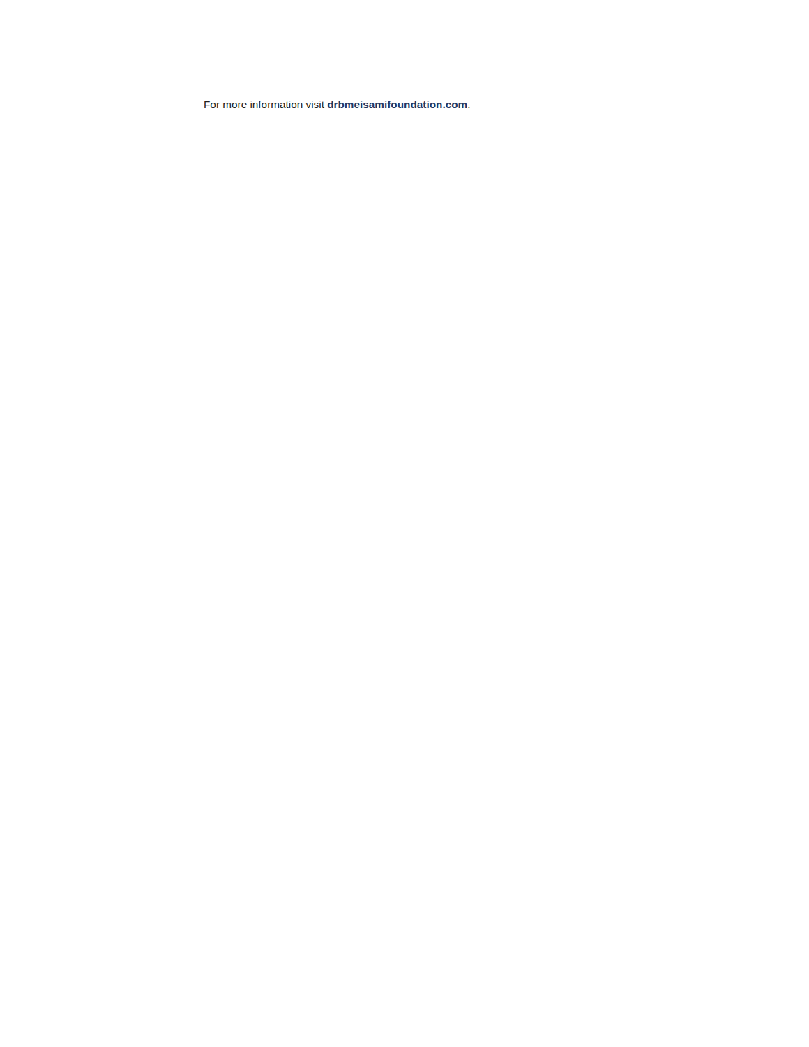For more information visit drbmeisamifoundation.com.